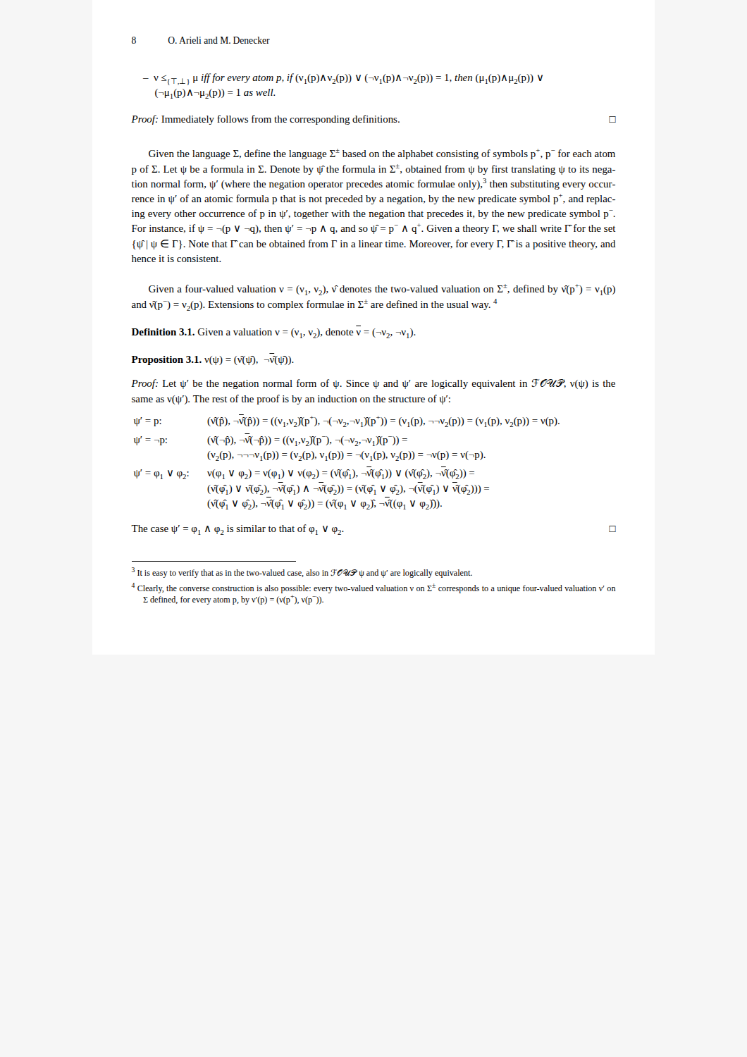8 O. Arieli and M. Denecker
– ν ≤{⊤,⊥} μ iff for every atom p, if (ν1(p)∧ν2(p)) ∨ (¬ν1(p)∧¬ν2(p)) = 1, then (μ1(p)∧μ2(p)) ∨ (¬μ1(p)∧¬μ2(p)) = 1 as well.
Proof: Immediately follows from the corresponding definitions. □
Given the language Σ, define the language Σ± based on the alphabet consisting of symbols p+, p− for each atom p of Σ. Let ψ be a formula in Σ. Denote by ψ̂ the formula in Σ±, obtained from ψ by first translating ψ to its negation normal form, ψ′ (where the negation operator precedes atomic formulae only),3 then substituting every occurrence in ψ′ of an atomic formula p that is not preceded by a negation, by the new predicate symbol p+, and replacing every other occurrence of p in ψ′, together with the negation that precedes it, by the new predicate symbol p−. For instance, if ψ = ¬(p ∨ ¬q), then ψ′ = ¬p ∧ q, and so ψ̂ = p− ∧ q+. Given a theory Γ, we shall write Γ̂ for the set {ψ̂ | ψ ∈ Γ}. Note that Γ̂ can be obtained from Γ in a linear time. Moreover, for every Γ, Γ̂ is a positive theory, and hence it is consistent.
Given a four-valued valuation ν = (ν1, ν2), ν̂ denotes the two-valued valuation on Σ±, defined by ν̂(p+) = ν1(p) and ν̂(p−) = ν2(p). Extensions to complex formulae in Σ± are defined in the usual way. 4
Definition 3.1. Given a valuation ν = (ν1, ν2), denote ν = (¬ν2, ¬ν1).
Proposition 3.1. ν(ψ) = (ν̂(ψ̂), ¬ν̂(ψ̂)).
Proof: Let ψ′ be the negation normal form of ψ. Since ψ and ψ′ are logically equivalent in ℱ𝒪𝒰𝒫, ν(ψ) is the same as ν(ψ′). The rest of the proof is by an induction on the structure of ψ′:
| ψ′ = p: | (ν̂(p̂), ¬ ν ̂(p̂)) = ((ν 1 ,ν 2 )̂(p + ), ¬(¬ν 2 ,¬ν 1 )̂(p + )) = (ν 1 (p), ¬¬ν 2 (p)) = (ν 1 (p), ν 2 (p)) = ν(p). |
| ψ′ = ¬p: | (ν̂(¬p̂), ¬ ν ̂(¬p̂)) = ((ν 1 ,ν 2 )̂(p − ), ¬(¬ν 2 ,¬ν 1 )̂(p − )) = (ν 2 (p), ¬¬¬ν 1 (p)) = (ν 2 (p), ν 1 (p)) = ¬(ν 1 (p), ν 2 (p)) = ¬ν(p) = ν(¬p). |
| ψ′ = φ 1 ∨ φ 2 : | ν(φ 1 ∨ φ 2 ) = ν(φ 1 ) ∨ ν(φ 2 ) = (ν̂(φ̂ 1 ), ¬ ν ̂(φ̂ 1 )) ∨ (ν̂(φ̂ 2 ), ¬ ν ̂(φ̂ 2 )) = (ν̂(φ̂ 1 ) ∨ ν̂(φ̂ 2 ), ¬ ν ̂(φ̂ 1 ) ∧ ¬ ν ̂(φ̂ 2 )) = (ν̂(φ̂ 1 ∨ φ̂ 2 ), ¬( ν ̂(φ̂ 1 ) ∨ ν ̂(φ̂ 2 ))) = (ν̂(φ̂ 1 ∨ φ̂ 2 ), ¬ ν ̂(φ̂ 1 ∨ φ̂ 2 )) = (ν̂(φ 1 ∨ φ 2 )̂, ¬ ν ̂((φ 1 ∨ φ 2 )̂)). |
The case ψ′ = φ1 ∧ φ2 is similar to that of φ1 ∨ φ2. □
3 It is easy to verify that as in the two-valued case, also in ℱ𝒪𝒰𝒫 ψ and ψ′ are logically equivalent.
4 Clearly, the converse construction is also possible: every two-valued valuation ν on Σ± corresponds to a unique four-valued valuation ν′ on Σ defined, for every atom p, by ν′(p) = (ν(p+), ν(p−)).